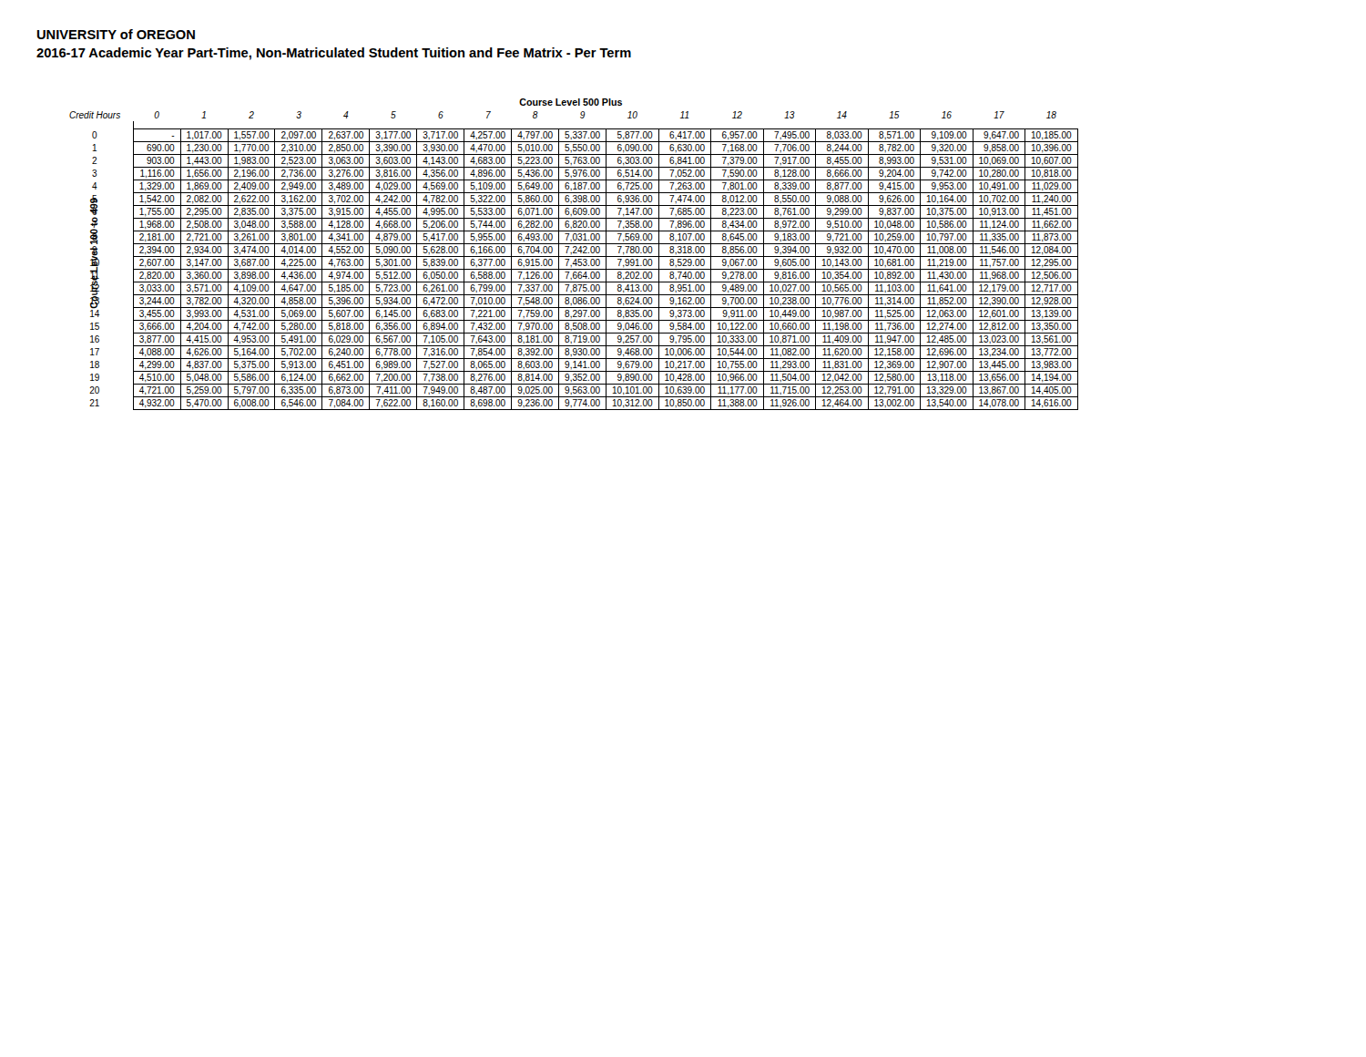UNIVERSITY of OREGON
2016-17 Academic Year Part-Time, Non-Matriculated Student Tuition and Fee Matrix - Per Term
Course Level 100 to 499
Course Level 500 Plus
| Credit Hours | 0 | 1 | 2 | 3 | 4 | 5 | 6 | 7 | 8 | 9 | 10 | 11 | 12 | 13 | 14 | 15 | 16 | 17 | 18 |
| --- | --- | --- | --- | --- | --- | --- | --- | --- | --- | --- | --- | --- | --- | --- | --- | --- | --- | --- | --- |
| 0 | - | 1,017.00 | 1,557.00 | 2,097.00 | 2,637.00 | 3,177.00 | 3,717.00 | 4,257.00 | 4,797.00 | 5,337.00 | 5,877.00 | 6,417.00 | 6,957.00 | 7,495.00 | 8,033.00 | 8,571.00 | 9,109.00 | 9,647.00 | 10,185.00 |
| 1 | 690.00 | 1,230.00 | 1,770.00 | 2,310.00 | 2,850.00 | 3,390.00 | 3,930.00 | 4,470.00 | 5,010.00 | 5,550.00 | 6,090.00 | 6,630.00 | 7,168.00 | 7,706.00 | 8,244.00 | 8,782.00 | 9,320.00 | 9,858.00 | 10,396.00 |
| 2 | 903.00 | 1,443.00 | 1,983.00 | 2,523.00 | 3,063.00 | 3,603.00 | 4,143.00 | 4,683.00 | 5,223.00 | 5,763.00 | 6,303.00 | 6,841.00 | 7,379.00 | 7,917.00 | 8,455.00 | 8,993.00 | 9,531.00 | 10,069.00 | 10,607.00 |
| 3 | 1,116.00 | 1,656.00 | 2,196.00 | 2,736.00 | 3,276.00 | 3,816.00 | 4,356.00 | 4,896.00 | 5,436.00 | 5,976.00 | 6,514.00 | 7,052.00 | 7,590.00 | 8,128.00 | 8,666.00 | 9,204.00 | 9,742.00 | 10,280.00 | 10,818.00 |
| 4 | 1,329.00 | 1,869.00 | 2,409.00 | 2,949.00 | 3,489.00 | 4,029.00 | 4,569.00 | 5,109.00 | 5,649.00 | 6,187.00 | 6,725.00 | 7,263.00 | 7,801.00 | 8,339.00 | 8,877.00 | 9,415.00 | 9,953.00 | 10,491.00 | 11,029.00 |
| 5 | 1,542.00 | 2,082.00 | 2,622.00 | 3,162.00 | 3,702.00 | 4,242.00 | 4,782.00 | 5,322.00 | 5,860.00 | 6,398.00 | 6,936.00 | 7,474.00 | 8,012.00 | 8,550.00 | 9,088.00 | 9,626.00 | 10,164.00 | 10,702.00 | 11,240.00 |
| 6 | 1,755.00 | 2,295.00 | 2,835.00 | 3,375.00 | 3,915.00 | 4,455.00 | 4,995.00 | 5,533.00 | 6,071.00 | 6,609.00 | 7,147.00 | 7,685.00 | 8,223.00 | 8,761.00 | 9,299.00 | 9,837.00 | 10,375.00 | 10,913.00 | 11,451.00 |
| 7 | 1,968.00 | 2,508.00 | 3,048.00 | 3,588.00 | 4,128.00 | 4,668.00 | 5,206.00 | 5,744.00 | 6,282.00 | 6,820.00 | 7,358.00 | 7,896.00 | 8,434.00 | 8,972.00 | 9,510.00 | 10,048.00 | 10,586.00 | 11,124.00 | 11,662.00 |
| 8 | 2,181.00 | 2,721.00 | 3,261.00 | 3,801.00 | 4,341.00 | 4,879.00 | 5,417.00 | 5,955.00 | 6,493.00 | 7,031.00 | 7,569.00 | 8,107.00 | 8,645.00 | 9,183.00 | 9,721.00 | 10,259.00 | 10,797.00 | 11,335.00 | 11,873.00 |
| 9 | 2,394.00 | 2,934.00 | 3,474.00 | 4,014.00 | 4,552.00 | 5,090.00 | 5,628.00 | 6,166.00 | 6,704.00 | 7,242.00 | 7,780.00 | 8,318.00 | 8,856.00 | 9,394.00 | 9,932.00 | 10,470.00 | 11,008.00 | 11,546.00 | 12,084.00 |
| 10 | 2,607.00 | 3,147.00 | 3,687.00 | 4,225.00 | 4,763.00 | 5,301.00 | 5,839.00 | 6,377.00 | 6,915.00 | 7,453.00 | 7,991.00 | 8,529.00 | 9,067.00 | 9,605.00 | 10,143.00 | 10,681.00 | 11,219.00 | 11,757.00 | 12,295.00 |
| 11 | 2,820.00 | 3,360.00 | 3,898.00 | 4,436.00 | 4,974.00 | 5,512.00 | 6,050.00 | 6,588.00 | 7,126.00 | 7,664.00 | 8,202.00 | 8,740.00 | 9,278.00 | 9,816.00 | 10,354.00 | 10,892.00 | 11,430.00 | 11,968.00 | 12,506.00 |
| 12 | 3,033.00 | 3,571.00 | 4,109.00 | 4,647.00 | 5,185.00 | 5,723.00 | 6,261.00 | 6,799.00 | 7,337.00 | 7,875.00 | 8,413.00 | 8,951.00 | 9,489.00 | 10,027.00 | 10,565.00 | 11,103.00 | 11,641.00 | 12,179.00 | 12,717.00 |
| 13 | 3,244.00 | 3,782.00 | 4,320.00 | 4,858.00 | 5,396.00 | 5,934.00 | 6,472.00 | 7,010.00 | 7,548.00 | 8,086.00 | 8,624.00 | 9,162.00 | 9,700.00 | 10,238.00 | 10,776.00 | 11,314.00 | 11,852.00 | 12,390.00 | 12,928.00 |
| 14 | 3,455.00 | 3,993.00 | 4,531.00 | 5,069.00 | 5,607.00 | 6,145.00 | 6,683.00 | 7,221.00 | 7,759.00 | 8,297.00 | 8,835.00 | 9,373.00 | 9,911.00 | 10,449.00 | 10,987.00 | 11,525.00 | 12,063.00 | 12,601.00 | 13,139.00 |
| 15 | 3,666.00 | 4,204.00 | 4,742.00 | 5,280.00 | 5,818.00 | 6,356.00 | 6,894.00 | 7,432.00 | 7,970.00 | 8,508.00 | 9,046.00 | 9,584.00 | 10,122.00 | 10,660.00 | 11,198.00 | 11,736.00 | 12,274.00 | 12,812.00 | 13,350.00 |
| 16 | 3,877.00 | 4,415.00 | 4,953.00 | 5,491.00 | 6,029.00 | 6,567.00 | 7,105.00 | 7,643.00 | 8,181.00 | 8,719.00 | 9,257.00 | 9,795.00 | 10,333.00 | 10,871.00 | 11,409.00 | 11,947.00 | 12,485.00 | 13,023.00 | 13,561.00 |
| 17 | 4,088.00 | 4,626.00 | 5,164.00 | 5,702.00 | 6,240.00 | 6,778.00 | 7,316.00 | 7,854.00 | 8,392.00 | 8,930.00 | 9,468.00 | 10,006.00 | 10,544.00 | 11,082.00 | 11,620.00 | 12,158.00 | 12,696.00 | 13,234.00 | 13,772.00 |
| 18 | 4,299.00 | 4,837.00 | 5,375.00 | 5,913.00 | 6,451.00 | 6,989.00 | 7,527.00 | 8,065.00 | 8,603.00 | 9,141.00 | 9,679.00 | 10,217.00 | 10,755.00 | 11,293.00 | 11,831.00 | 12,369.00 | 12,907.00 | 13,445.00 | 13,983.00 |
| 19 | 4,510.00 | 5,048.00 | 5,586.00 | 6,124.00 | 6,662.00 | 7,200.00 | 7,738.00 | 8,276.00 | 8,814.00 | 9,352.00 | 9,890.00 | 10,428.00 | 10,966.00 | 11,504.00 | 12,042.00 | 12,580.00 | 13,118.00 | 13,656.00 | 14,194.00 |
| 20 | 4,721.00 | 5,259.00 | 5,797.00 | 6,335.00 | 6,873.00 | 7,411.00 | 7,949.00 | 8,487.00 | 9,025.00 | 9,563.00 | 10,101.00 | 10,639.00 | 11,177.00 | 11,715.00 | 12,253.00 | 12,791.00 | 13,329.00 | 13,867.00 | 14,405.00 |
| 21 | 4,932.00 | 5,470.00 | 6,008.00 | 6,546.00 | 7,084.00 | 7,622.00 | 8,160.00 | 8,698.00 | 9,236.00 | 9,774.00 | 10,312.00 | 10,850.00 | 11,388.00 | 11,926.00 | 12,464.00 | 13,002.00 | 13,540.00 | 14,078.00 | 14,616.00 |